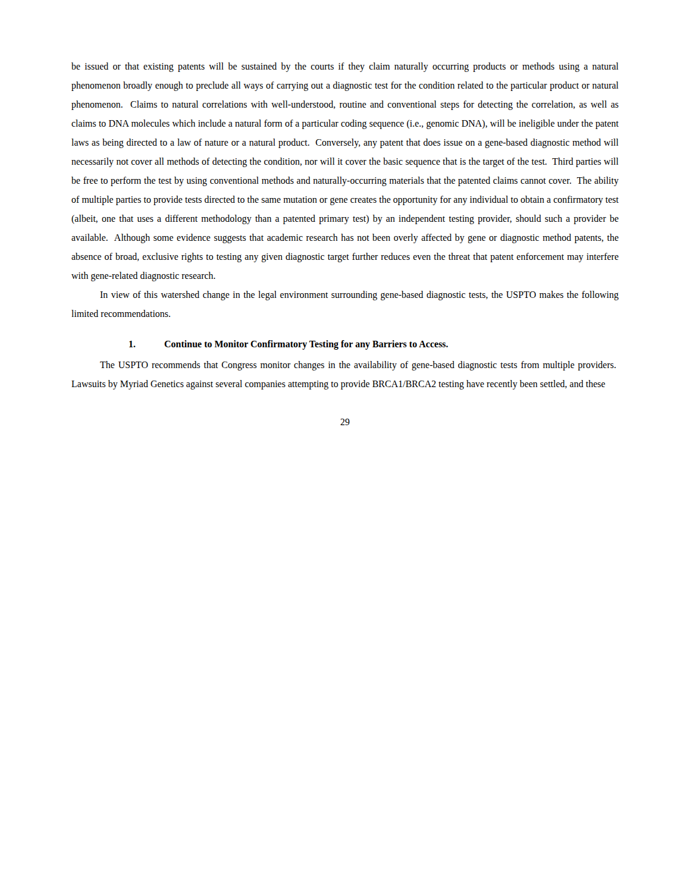be issued or that existing patents will be sustained by the courts if they claim naturally occurring products or methods using a natural phenomenon broadly enough to preclude all ways of carrying out a diagnostic test for the condition related to the particular product or natural phenomenon. Claims to natural correlations with well-understood, routine and conventional steps for detecting the correlation, as well as claims to DNA molecules which include a natural form of a particular coding sequence (i.e., genomic DNA), will be ineligible under the patent laws as being directed to a law of nature or a natural product. Conversely, any patent that does issue on a gene-based diagnostic method will necessarily not cover all methods of detecting the condition, nor will it cover the basic sequence that is the target of the test. Third parties will be free to perform the test by using conventional methods and naturally-occurring materials that the patented claims cannot cover. The ability of multiple parties to provide tests directed to the same mutation or gene creates the opportunity for any individual to obtain a confirmatory test (albeit, one that uses a different methodology than a patented primary test) by an independent testing provider, should such a provider be available. Although some evidence suggests that academic research has not been overly affected by gene or diagnostic method patents, the absence of broad, exclusive rights to testing any given diagnostic target further reduces even the threat that patent enforcement may interfere with gene-related diagnostic research.
In view of this watershed change in the legal environment surrounding gene-based diagnostic tests, the USPTO makes the following limited recommendations.
1. Continue to Monitor Confirmatory Testing for any Barriers to Access.
The USPTO recommends that Congress monitor changes in the availability of gene-based diagnostic tests from multiple providers. Lawsuits by Myriad Genetics against several companies attempting to provide BRCA1/BRCA2 testing have recently been settled, and these
29